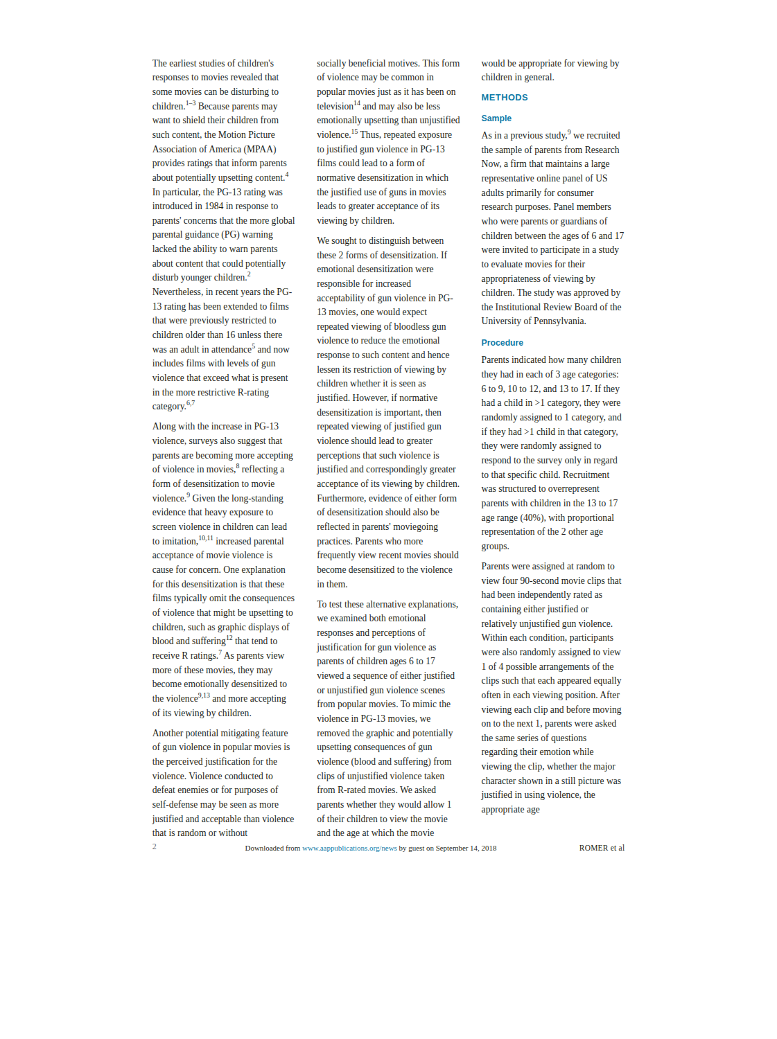The earliest studies of children's responses to movies revealed that some movies can be disturbing to children.1–3 Because parents may want to shield their children from such content, the Motion Picture Association of America (MPAA) provides ratings that inform parents about potentially upsetting content.4 In particular, the PG-13 rating was introduced in 1984 in response to parents' concerns that the more global parental guidance (PG) warning lacked the ability to warn parents about content that could potentially disturb younger children.2 Nevertheless, in recent years the PG-13 rating has been extended to films that were previously restricted to children older than 16 unless there was an adult in attendance5 and now includes films with levels of gun violence that exceed what is present in the more restrictive R-rating category.6,7
Along with the increase in PG-13 violence, surveys also suggest that parents are becoming more accepting of violence in movies,8 reflecting a form of desensitization to movie violence.9 Given the long-standing evidence that heavy exposure to screen violence in children can lead to imitation,10,11 increased parental acceptance of movie violence is cause for concern. One explanation for this desensitization is that these films typically omit the consequences of violence that might be upsetting to children, such as graphic displays of blood and suffering12 that tend to receive R ratings.7 As parents view more of these movies, they may become emotionally desensitized to the violence9,13 and more accepting of its viewing by children.
Another potential mitigating feature of gun violence in popular movies is the perceived justification for the violence. Violence conducted to defeat enemies or for purposes of self-defense may be seen as more justified and acceptable than violence that is random or without
socially beneficial motives. This form of violence may be common in popular movies just as it has been on television14 and may also be less emotionally upsetting than unjustified violence.15 Thus, repeated exposure to justified gun violence in PG-13 films could lead to a form of normative desensitization in which the justified use of guns in movies leads to greater acceptance of its viewing by children.
We sought to distinguish between these 2 forms of desensitization. If emotional desensitization were responsible for increased acceptability of gun violence in PG-13 movies, one would expect repeated viewing of bloodless gun violence to reduce the emotional response to such content and hence lessen its restriction of viewing by children whether it is seen as justified. However, if normative desensitization is important, then repeated viewing of justified gun violence should lead to greater perceptions that such violence is justified and correspondingly greater acceptance of its viewing by children. Furthermore, evidence of either form of desensitization should also be reflected in parents' moviegoing practices. Parents who more frequently view recent movies should become desensitized to the violence in them.
To test these alternative explanations, we examined both emotional responses and perceptions of justification for gun violence as parents of children ages 6 to 17 viewed a sequence of either justified or unjustified gun violence scenes from popular movies. To mimic the violence in PG-13 movies, we removed the graphic and potentially upsetting consequences of gun violence (blood and suffering) from clips of unjustified violence taken from R-rated movies. We asked parents whether they would allow 1 of their children to view the movie and the age at which the movie
would be appropriate for viewing by children in general.
Methods
Sample
As in a previous study,9 we recruited the sample of parents from Research Now, a firm that maintains a large representative online panel of US adults primarily for consumer research purposes. Panel members who were parents or guardians of children between the ages of 6 and 17 were invited to participate in a study to evaluate movies for their appropriateness of viewing by children. The study was approved by the Institutional Review Board of the University of Pennsylvania.
Procedure
Parents indicated how many children they had in each of 3 age categories: 6 to 9, 10 to 12, and 13 to 17. If they had a child in >1 category, they were randomly assigned to 1 category, and if they had >1 child in that category, they were randomly assigned to respond to the survey only in regard to that specific child. Recruitment was structured to overrepresent parents with children in the 13 to 17 age range (40%), with proportional representation of the 2 other age groups.
Parents were assigned at random to view four 90-second movie clips that had been independently rated as containing either justified or relatively unjustified gun violence. Within each condition, participants were also randomly assigned to view 1 of 4 possible arrangements of the clips such that each appeared equally often in each viewing position. After viewing each clip and before moving on to the next 1, parents were asked the same series of questions regarding their emotion while viewing the clip, whether the major character shown in a still picture was justified in using violence, the appropriate age
2
Downloaded from www.aappublications.org/news by guest on September 14, 2018
ROMER et al